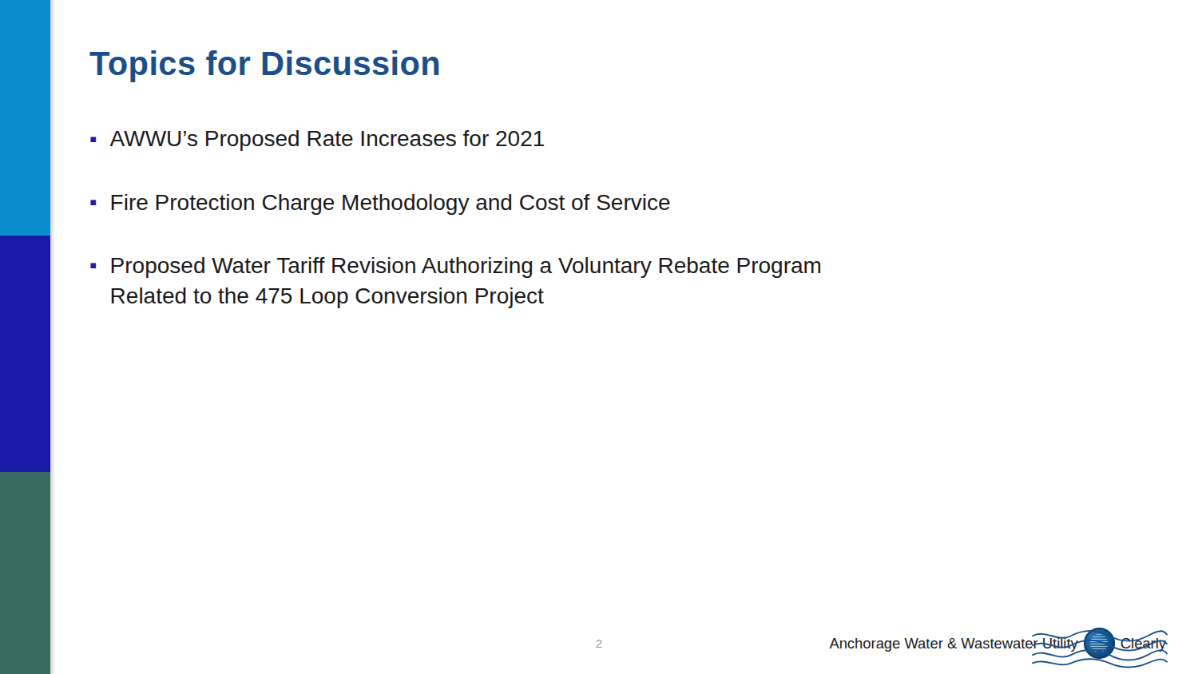Topics for Discussion
AWWU’s Proposed Rate Increases for 2021
Fire Protection Charge Methodology and Cost of Service
Proposed Water Tariff Revision Authorizing a Voluntary Rebate Program Related to the 475 Loop Conversion Project
2
Anchorage Water & Wastewater Utility Clearly